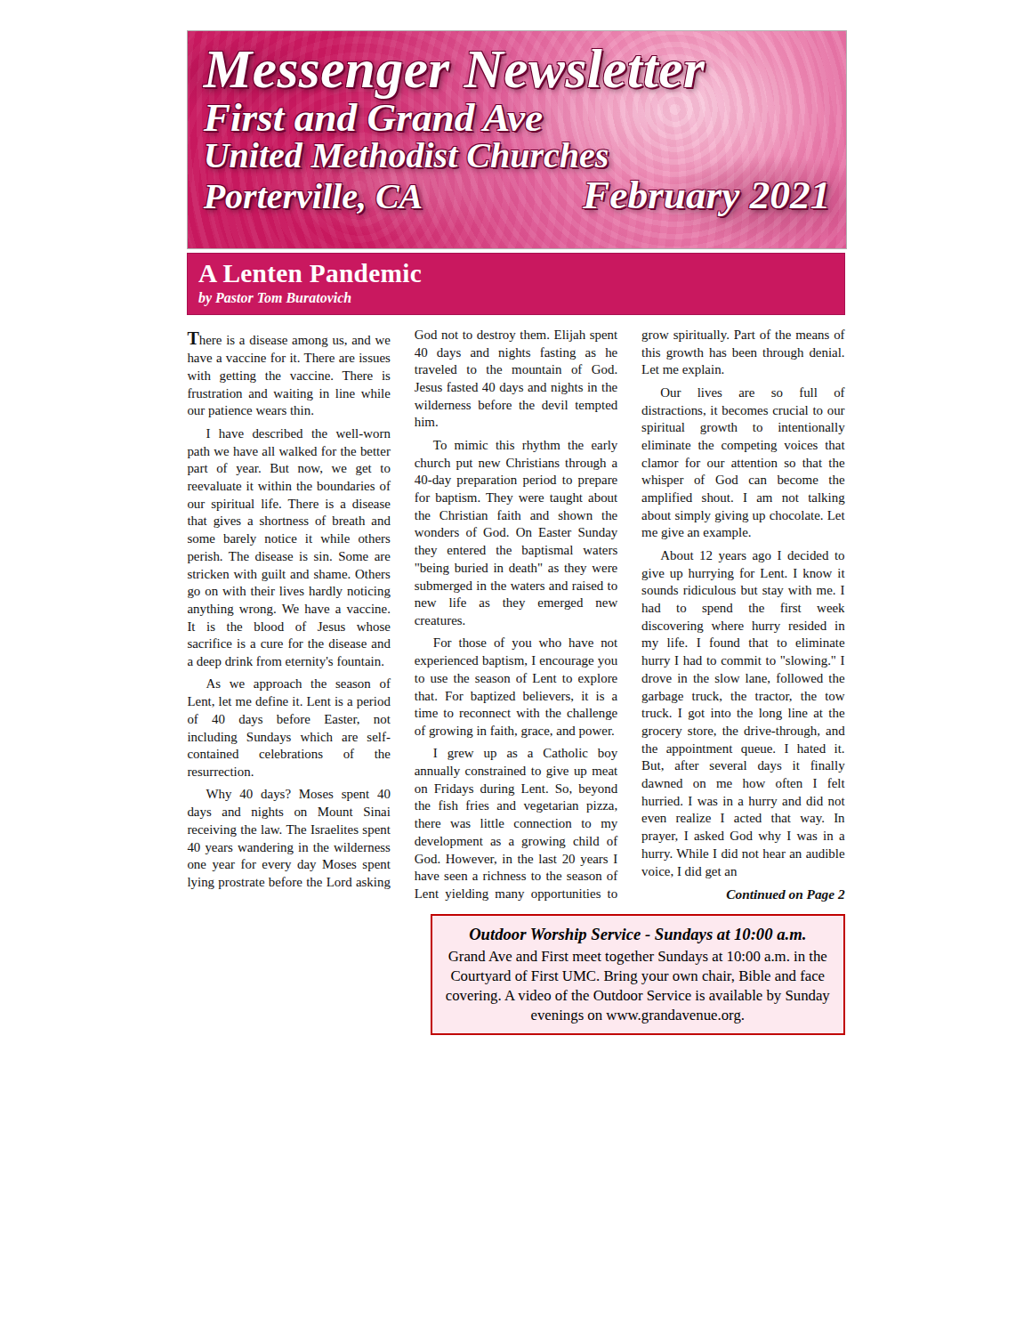Messenger Newsletter
First and Grand Ave
United Methodist Churches
Porterville, CA February 2021
A Lenten Pandemic
by Pastor Tom Buratovich
There is a disease among us, and we have a vaccine for it. There are issues with getting the vaccine. There is frustration and waiting in line while our patience wears thin.
I have described the well-worn path we have all walked for the better part of year. But now, we get to reevaluate it within the boundaries of our spiritual life. There is a disease that gives a shortness of breath and some barely notice it while others perish. The disease is sin. Some are stricken with guilt and shame. Others go on with their lives hardly noticing anything wrong. We have a vaccine. It is the blood of Jesus whose sacrifice is a cure for the disease and a deep drink from eternity's fountain.
As we approach the season of Lent, let me define it. Lent is a period of 40 days before Easter, not including Sundays which are self-contained celebrations of the resurrection.
Why 40 days? Moses spent 40 days and nights on Mount Sinai receiving the law. The Israelites spent 40 years wandering in the wilderness one year for every day Moses spent lying prostrate before the Lord asking God not to destroy them. Elijah spent 40 days and nights fasting as he traveled to the mountain of God. Jesus fasted 40 days and nights in the wilderness before the devil tempted him.
To mimic this rhythm the early church put new Christians through a 40-day preparation period to prepare for baptism. They were taught about the Christian faith and shown the wonders of God. On Easter Sunday they entered the baptismal waters "being buried in death" as they were submerged in the waters and raised to new life as they emerged new creatures.
For those of you who have not experienced baptism, I encourage you to use the season of Lent to explore that. For baptized believers, it is a time to reconnect with the challenge of growing in faith, grace, and power.
I grew up as a Catholic boy annually constrained to give up meat on Fridays during Lent. So, beyond the fish fries and vegetarian pizza, there was little connection to my development as a growing child of God. However, in the last 20 years I have seen a richness to the season of Lent yielding many opportunities to grow spiritually. Part of the means of this growth has been through denial. Let me explain.
Our lives are so full of distractions, it becomes crucial to our spiritual growth to intentionally eliminate the competing voices that clamor for our attention so that the whisper of God can become the amplified shout. I am not talking about simply giving up chocolate. Let me give an example.
About 12 years ago I decided to give up hurrying for Lent. I know it sounds ridiculous but stay with me. I had to spend the first week discovering where hurry resided in my life. I found that to eliminate hurry I had to commit to "slowing." I drove in the slow lane, followed the garbage truck, the tractor, the tow truck. I got into the long line at the grocery store, the drive-through, and the appointment queue. I hated it. But, after several days it finally dawned on me how often I felt hurried. I was in a hurry and did not even realize I acted that way. In prayer, I asked God why I was in a hurry. While I did not hear an audible voice, I did get an
Continued on Page 2
Outdoor Worship Service - Sundays at 10:00 a.m. Grand Ave and First meet together Sundays at 10:00 a.m. in the Courtyard of First UMC. Bring your own chair, Bible and face covering. A video of the Outdoor Service is available by Sunday evenings on www.grandavenue.org.